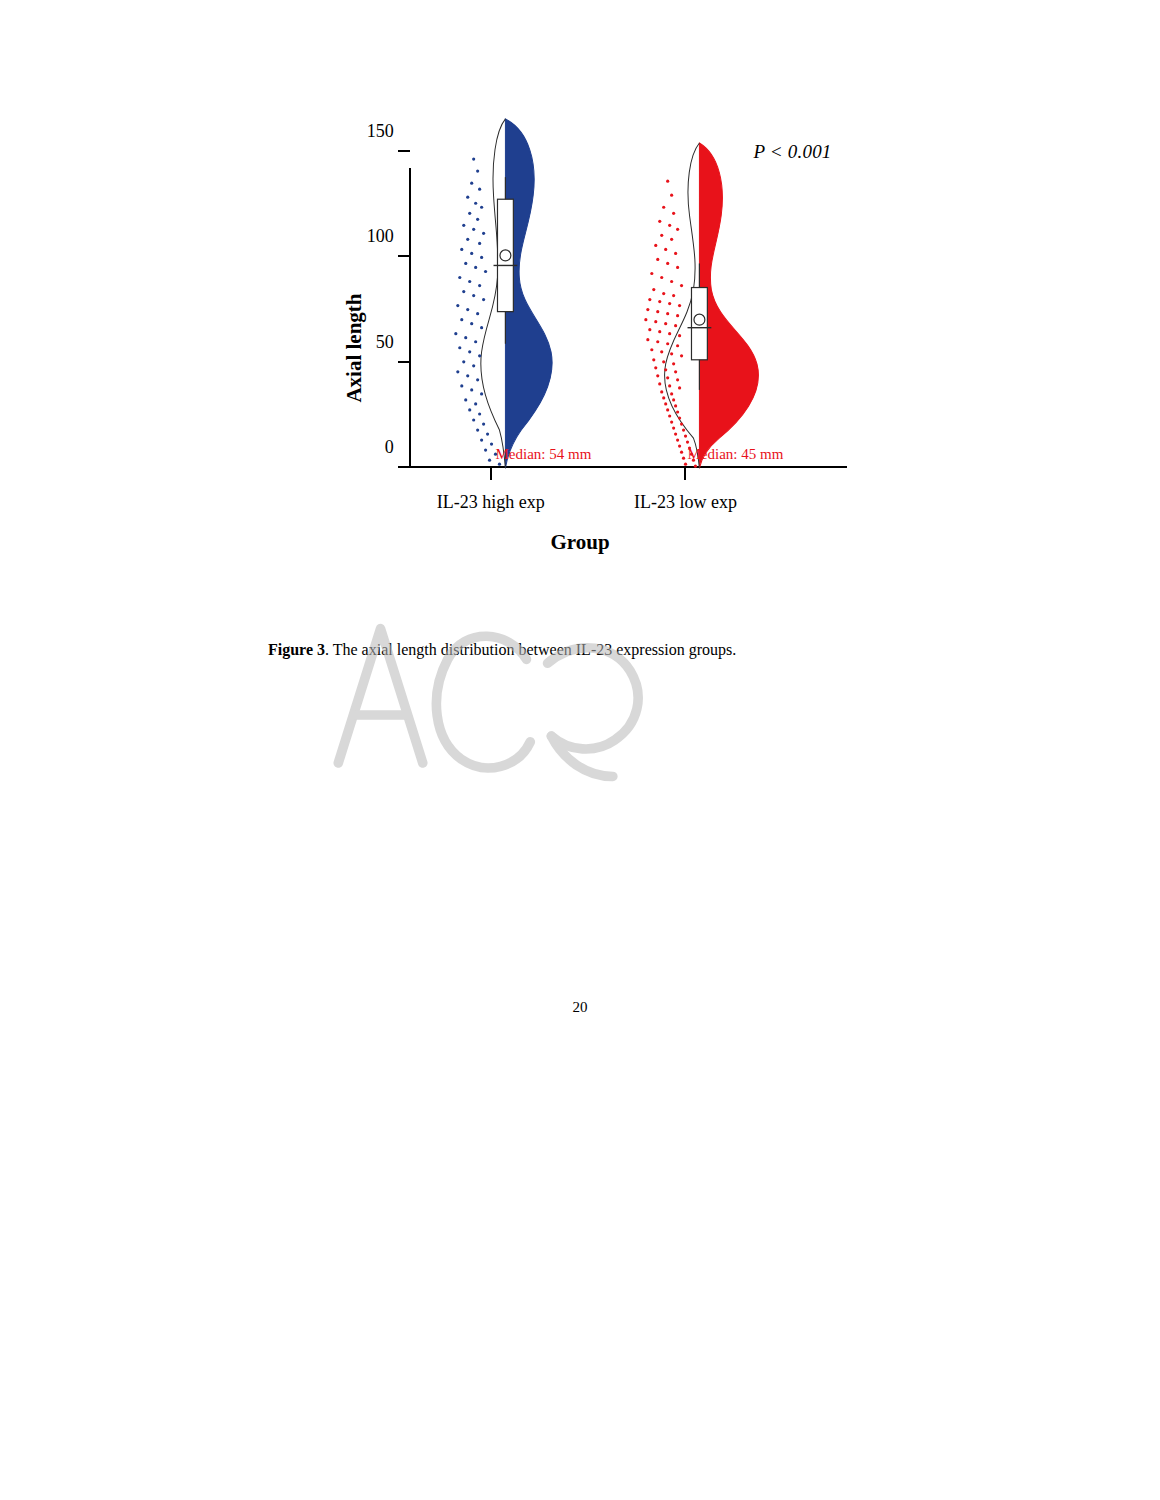P < 0.001
Axial length
0
50
100
150
Median: 54 mm
Median: 45 mm
IL-23 high exp
IL-23 low exp
Group
Figure 3. The axial length distribution between IL-23 expression groups.
20